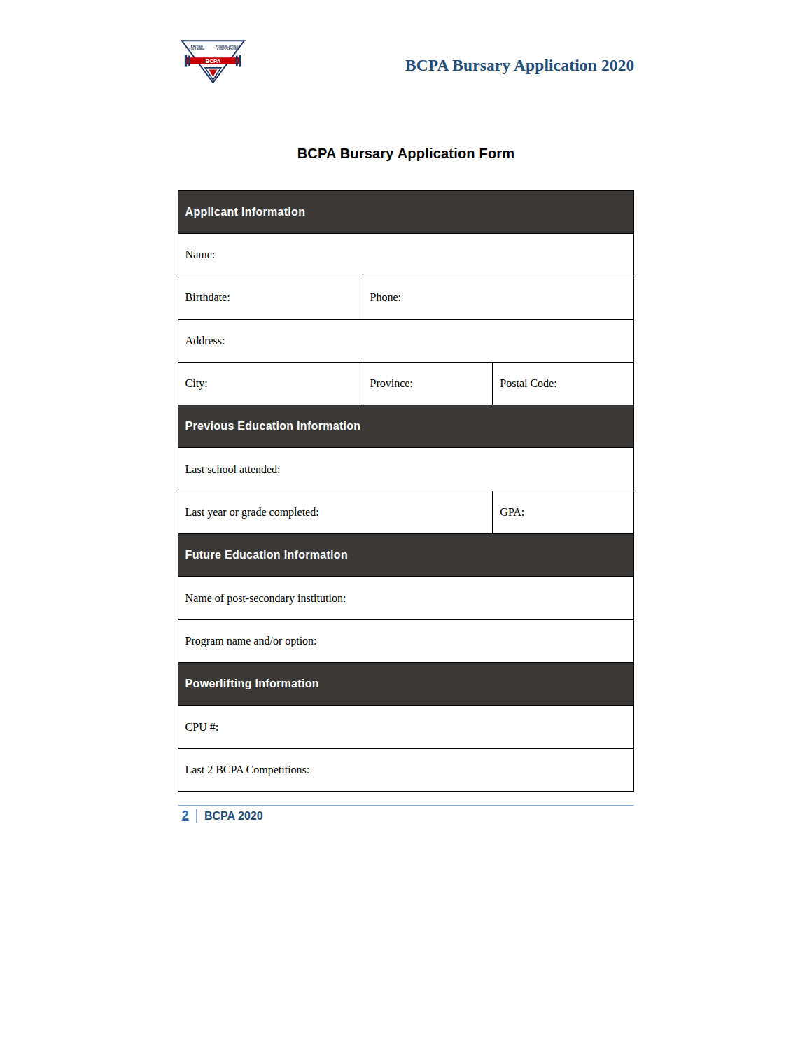BCPA logo BRITISH COLUMBIA POWERLIFTING ASSOCIATION BCPA
BCPA Bursary Application 2020
BCPA Bursary Application Form
| Applicant Information |
| Name: |
| Birthdate: | Phone: |
| Address: |
| City: | Province: | Postal Code: |
| Previous Education Information |
| Last school attended: |
| Last year or grade completed: | GPA: |
| Future Education Information |
| Name of post-secondary institution: |
| Program name and/or option: |
| Powerlifting Information |
| CPU #: |
| Last 2 BCPA Competitions: |
2 BCPA 2020